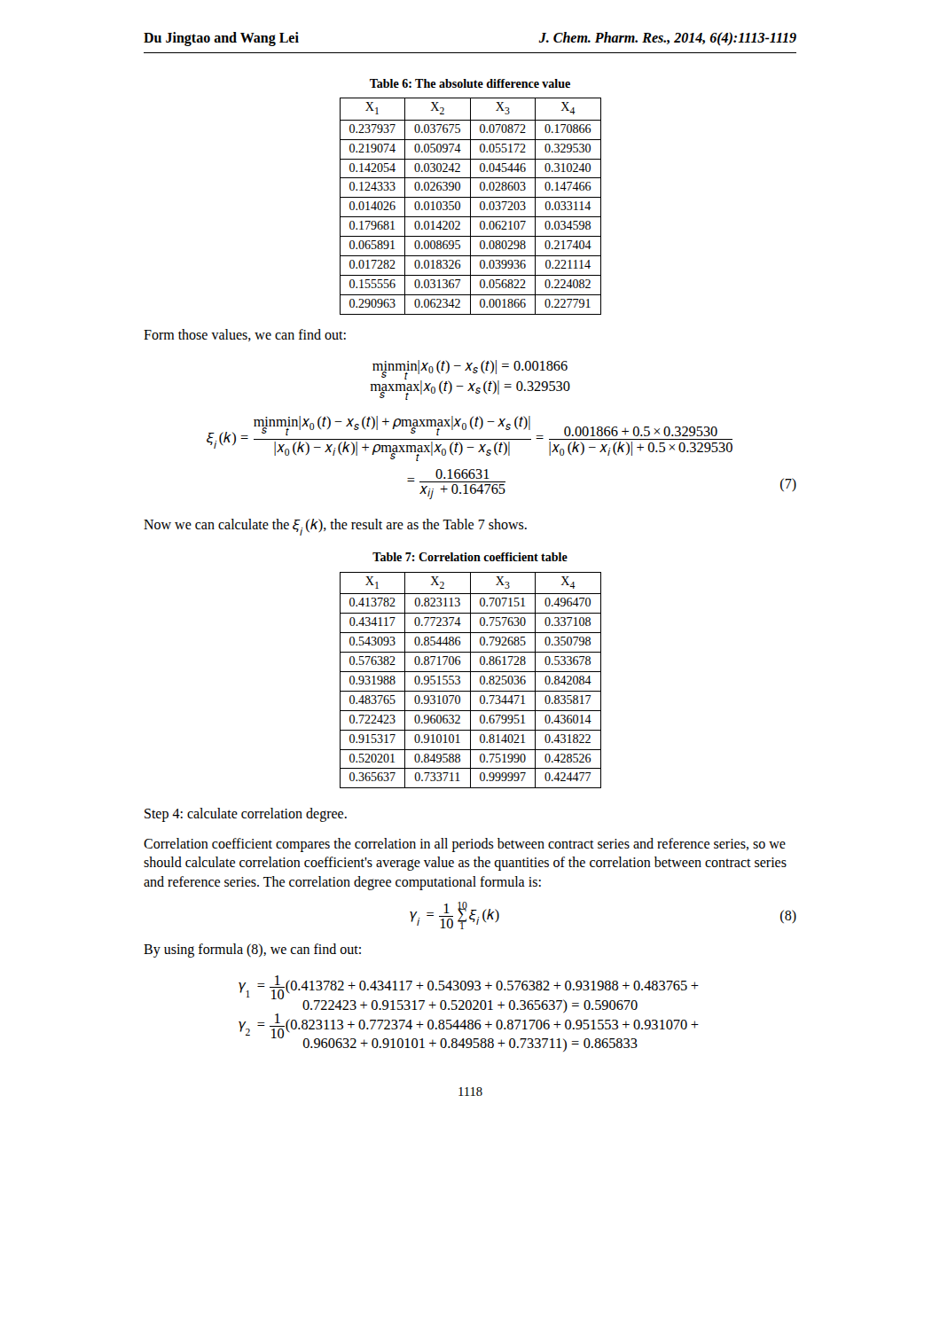Du Jingtao and Wang Lei J. Chem. Pharm. Res., 2014, 6(4):1113-1119
Table 6: The absolute difference value
| X 1 | X 2 | X 3 | X 4 |
| --- | --- | --- | --- |
| 0.237937 | 0.037675 | 0.070872 | 0.170866 |
| 0.219074 | 0.050974 | 0.055172 | 0.329530 |
| 0.142054 | 0.030242 | 0.045446 | 0.310240 |
| 0.124333 | 0.026390 | 0.028603 | 0.147466 |
| 0.014026 | 0.010350 | 0.037203 | 0.033114 |
| 0.179681 | 0.014202 | 0.062107 | 0.034598 |
| 0.065891 | 0.008695 | 0.080298 | 0.217404 |
| 0.017282 | 0.018326 | 0.039936 | 0.221114 |
| 0.155556 | 0.031367 | 0.056822 | 0.224082 |
| 0.290963 | 0.062342 | 0.001866 | 0.227791 |
Form those values, we can find out:
mins mint | x0(t) − xs(t) | = 0.001866 maxs maxt | x0(t) − xs(t) | = 0.329530
ξi(k) = minsmint |x0(t)−xs(t)| + ρ maxsmaxt |x0(t)−xs(t)| |x0(k)−xi(k)| + ρ maxsmaxt |x0(t)−xs(t)| = 0.001866+0.5×0.329530 |x0(k)−xi(k)| +0.5×0.329530
= 0.166631 xij+0.164765
(7)
Now we can calculate the ξi(k) , the result are as the Table 7 shows.
Table 7: Correlation coefficient table
| X 1 | X 2 | X 3 | X 4 |
| --- | --- | --- | --- |
| 0.413782 | 0.823113 | 0.707151 | 0.496470 |
| 0.434117 | 0.772374 | 0.757630 | 0.337108 |
| 0.543093 | 0.854486 | 0.792685 | 0.350798 |
| 0.576382 | 0.871706 | 0.861728 | 0.533678 |
| 0.931988 | 0.951553 | 0.825036 | 0.842084 |
| 0.483765 | 0.931070 | 0.734471 | 0.835817 |
| 0.722423 | 0.960632 | 0.679951 | 0.436014 |
| 0.915317 | 0.910101 | 0.814021 | 0.431822 |
| 0.520201 | 0.849588 | 0.751990 | 0.428526 |
| 0.365637 | 0.733711 | 0.999997 | 0.424477 |
Step 4: calculate correlation degree.
Correlation coefficient compares the correlation in all periods between contract series and reference series, so we should calculate correlation coefficient's average value as the quantities of the correlation between contract series and reference series. The correlation degree computational formula is:
γi = 110 ∑ 1 10 ξi(k)
(8)
By using formula (8), we can find out:
γ1 = 110 ( 0.413782+0.434117+0.543093+0.576382+0.931988+0.483765+ 0.722423+0.915317+0.520201+0.365637 )=0.590670 γ2 = 110 ( 0.823113+0.772374+0.854486+0.871706+0.951553+0.931070+ 0.960632+0.910101+0.849588+0.733711 )=0.865833
1118